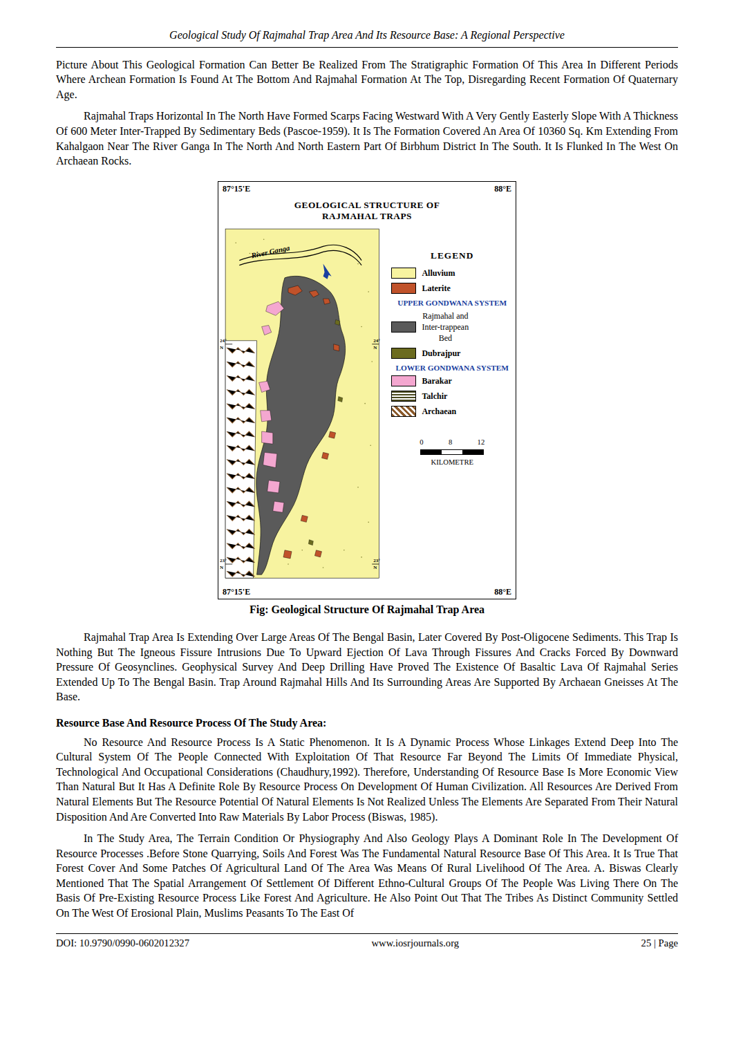Geological Study Of Rajmahal Trap Area And Its Resource Base: A Regional Perspective
Picture About This Geological Formation Can Better Be Realized From The Stratigraphic Formation Of This Area In Different Periods Where Archean Formation Is Found At The Bottom And Rajmahal Formation At The Top, Disregarding Recent Formation Of Quaternary Age.
Rajmahal Traps Horizontal In The North Have Formed Scarps Facing Westward With A Very Gently Easterly Slope With A Thickness Of 600 Meter Inter-Trapped By Sedimentary Beds (Pascoe-1959). It Is The Formation Covered An Area Of 10360 Sq. Km Extending From Kahalgaon Near The River Ganga In The North And North Eastern Part Of Birbhum District In The South. It Is Flunked In The West On Archaean Rocks.
87°15'E 88°E
GEOLOGICAL STRUCTURE OF
RAJMAHAL TRAPS
River Ganga 24° N 24° N 23° N 23° N
LEGEND
Alluvium
Laterite
UPPER GONDWANA SYSTEM
Rajmahal and
Inter-trappean
Bed
Dubrajpur
LOWER GONDWANA SYSTEM
Barakar
Talchir
Archaean
0812
KILOMETRE
87°15'E 88°E
Fig: Geological Structure Of Rajmahal Trap Area
Rajmahal Trap Area Is Extending Over Large Areas Of The Bengal Basin, Later Covered By Post-Oligocene Sediments. This Trap Is Nothing But The Igneous Fissure Intrusions Due To Upward Ejection Of Lava Through Fissures And Cracks Forced By Downward Pressure Of Geosynclines. Geophysical Survey And Deep Drilling Have Proved The Existence Of Basaltic Lava Of Rajmahal Series Extended Up To The Bengal Basin. Trap Around Rajmahal Hills And Its Surrounding Areas Are Supported By Archaean Gneisses At The Base.
Resource Base And Resource Process Of The Study Area:
No Resource And Resource Process Is A Static Phenomenon. It Is A Dynamic Process Whose Linkages Extend Deep Into The Cultural System Of The People Connected With Exploitation Of That Resource Far Beyond The Limits Of Immediate Physical, Technological And Occupational Considerations (Chaudhury,1992). Therefore, Understanding Of Resource Base Is More Economic View Than Natural But It Has A Definite Role By Resource Process On Development Of Human Civilization. All Resources Are Derived From Natural Elements But The Resource Potential Of Natural Elements Is Not Realized Unless The Elements Are Separated From Their Natural Disposition And Are Converted Into Raw Materials By Labor Process (Biswas, 1985).
In The Study Area, The Terrain Condition Or Physiography And Also Geology Plays A Dominant Role In The Development Of Resource Processes .Before Stone Quarrying, Soils And Forest Was The Fundamental Natural Resource Base Of This Area. It Is True That Forest Cover And Some Patches Of Agricultural Land Of The Area Was Means Of Rural Livelihood Of The Area. A. Biswas Clearly Mentioned That The Spatial Arrangement Of Settlement Of Different Ethno-Cultural Groups Of The People Was Living There On The Basis Of Pre-Existing Resource Process Like Forest And Agriculture. He Also Point Out That The Tribes As Distinct Community Settled On The West Of Erosional Plain, Muslims Peasants To The East Of
DOI: 10.9790/0990-0602012327 www.iosrjournals.org 25 | Page